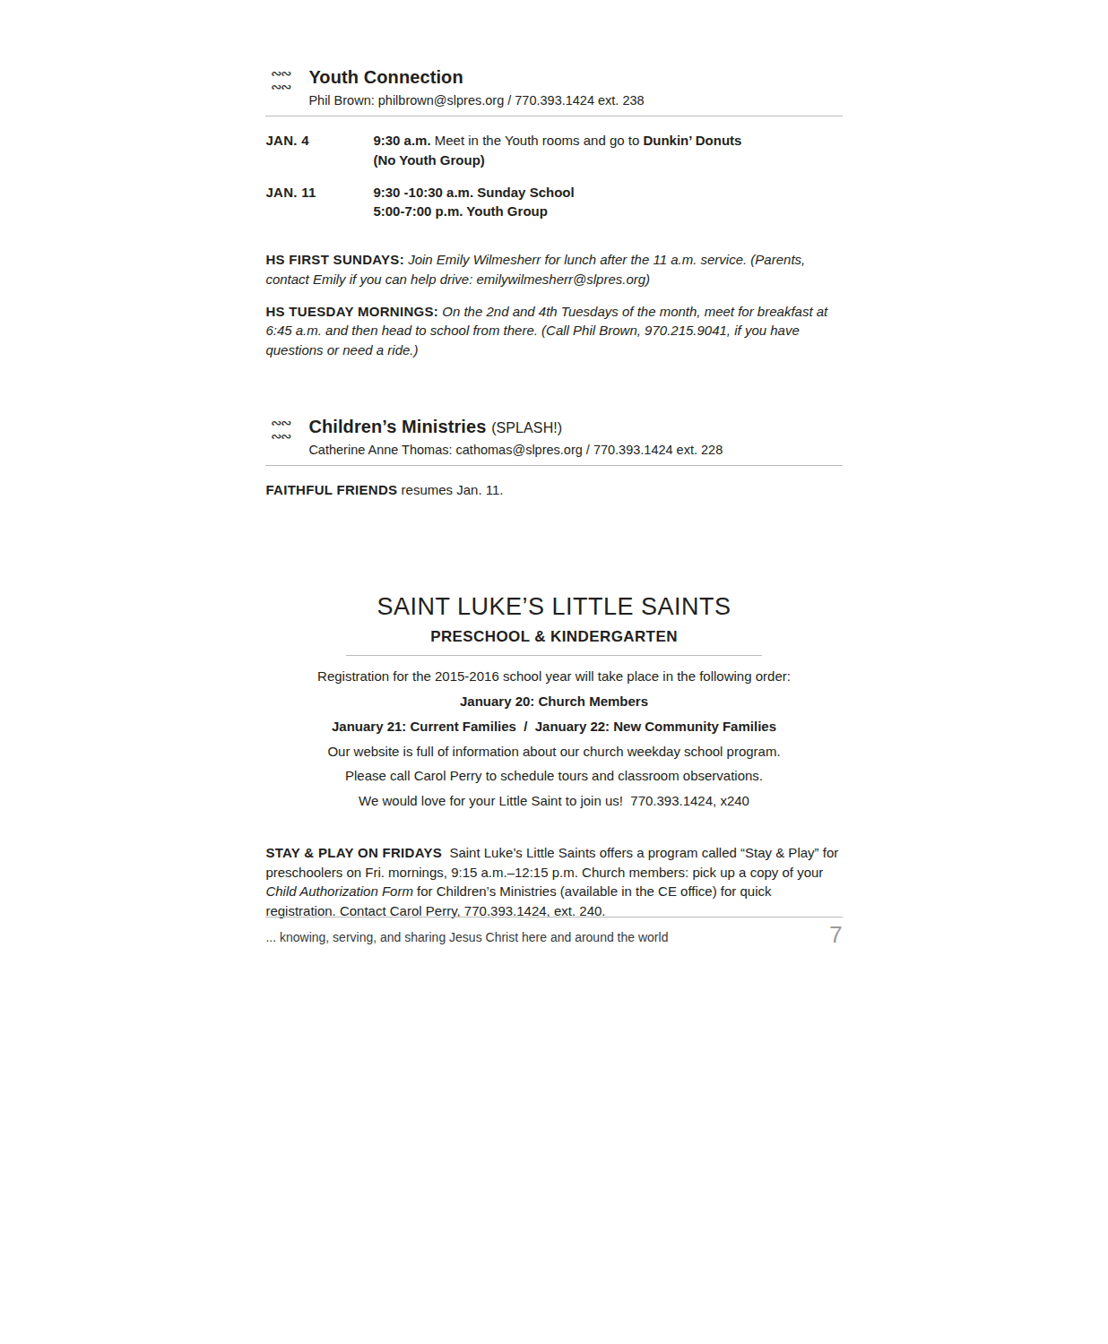∾∾ ∾∾
Youth Connection
Phil Brown: philbrown@slpres.org / 770.393.1424 ext. 238
| JAN. 4 | 9:30 a.m. Meet in the Youth rooms and go to Dunkin’ Donuts (No Youth Group) |
| JAN. 11 | 9:30 -10:30 a.m. Sunday School 5:00-7:00 p.m. Youth Group |
HS FIRST SUNDAYS: Join Emily Wilmesherr for lunch after the 11 a.m. service. (Parents, contact Emily if you can help drive: emilywilmesherr@slpres.org)
HS TUESDAY MORNINGS: On the 2nd and 4th Tuesdays of the month, meet for breakfast at 6:45 a.m. and then head to school from there. (Call Phil Brown, 970.215.9041, if you have questions or need a ride.)
∾∾ ∾∾
Children’s Ministries (SPLASH!)
Catherine Anne Thomas: cathomas@slpres.org / 770.393.1424 ext. 228
FAITHFUL FRIENDS resumes Jan. 11.
SAINT LUKE’S LITTLE SAINTS
PRESCHOOL & KINDERGARTEN
Registration for the 2015-2016 school year will take place in the following order:
January 20: Church Members
January 21: Current Families / January 22: New Community Families
Our website is full of information about our church weekday school program.
Please call Carol Perry to schedule tours and classroom observations.
We would love for your Little Saint to join us! 770.393.1424, x240
STAY & PLAY ON FRIDAYS Saint Luke’s Little Saints offers a program called “Stay & Play” for preschoolers on Fri. mornings, 9:15 a.m.–12:15 p.m. Church members: pick up a copy of your Child Authorization Form for Children’s Ministries (available in the CE office) for quick registration. Contact Carol Perry, 770.393.1424, ext. 240.
... knowing, serving, and sharing Jesus Christ here and around the world
7